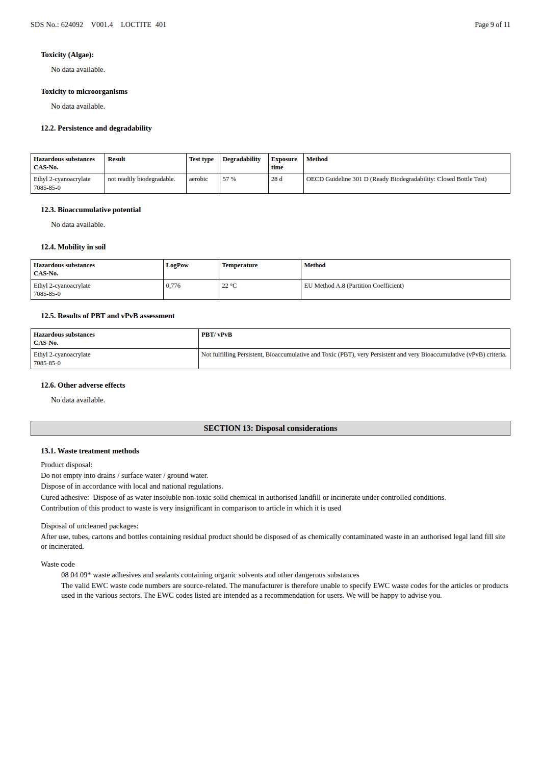SDS No.: 624092 V001.4 LOCTITE 401
Page 9 of 11
Toxicity (Algae):
No data available.
Toxicity to microorganisms
No data available.
12.2. Persistence and degradability
| Hazardous substances CAS-No. | Result | Test type | Degradability | Exposure time | Method |
| --- | --- | --- | --- | --- | --- |
| Ethyl 2-cyanoacrylate 7085-85-0 | not readily biodegradable. | aerobic | 57 % | 28 d | OECD Guideline 301 D (Ready Biodegradability: Closed Bottle Test) |
12.3. Bioaccumulative potential
No data available.
12.4. Mobility in soil
| Hazardous substances CAS-No. | LogPow | Temperature | Method |
| --- | --- | --- | --- |
| Ethyl 2-cyanoacrylate 7085-85-0 | 0,776 | 22 °C | EU Method A.8 (Partition Coefficient) |
12.5. Results of PBT and vPvB assessment
| Hazardous substances CAS-No. | PBT/ vPvB |
| --- | --- |
| Ethyl 2-cyanoacrylate 7085-85-0 | Not fulfilling Persistent, Bioaccumulative and Toxic (PBT), very Persistent and very Bioaccumulative (vPvB) criteria. |
12.6. Other adverse effects
No data available.
SECTION 13: Disposal considerations
13.1. Waste treatment methods
Product disposal:
Do not empty into drains / surface water / ground water.
Dispose of in accordance with local and national regulations.
Cured adhesive: Dispose of as water insoluble non-toxic solid chemical in authorised landfill or incinerate under controlled conditions.
Contribution of this product to waste is very insignificant in comparison to article in which it is used
Disposal of uncleaned packages:
After use, tubes, cartons and bottles containing residual product should be disposed of as chemically contaminated waste in an authorised legal land fill site or incinerated.
Waste code
08 04 09* waste adhesives and sealants containing organic solvents and other dangerous substances
The valid EWC waste code numbers are source-related. The manufacturer is therefore unable to specify EWC waste codes for the articles or products used in the various sectors. The EWC codes listed are intended as a recommendation for users. We will be happy to advise you.